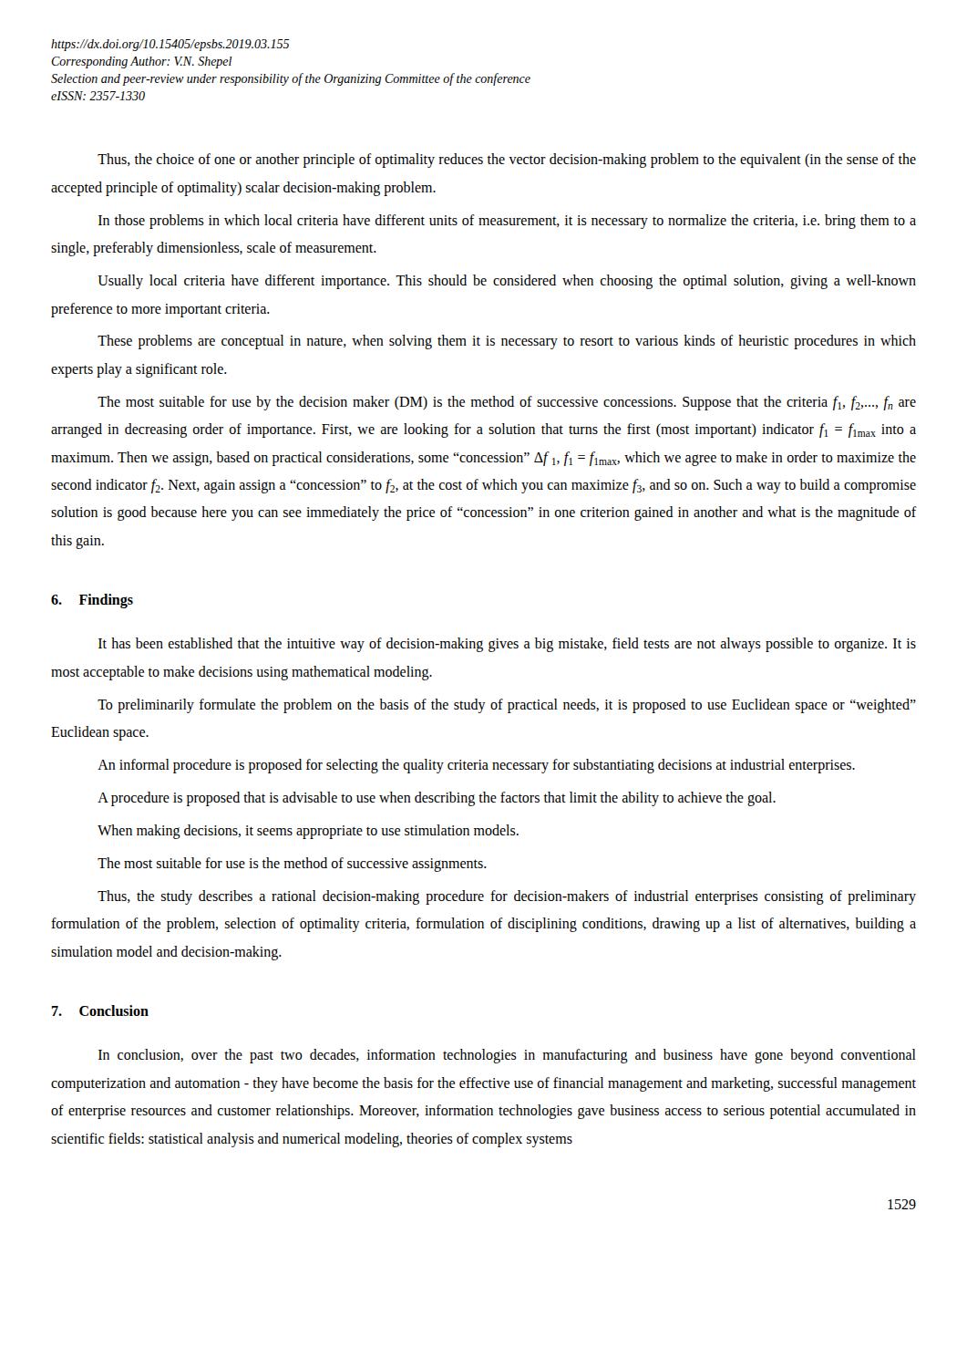https://dx.doi.org/10.15405/epsbs.2019.03.155
Corresponding Author: V.N. Shepel
Selection and peer-review under responsibility of the Organizing Committee of the conference
eISSN: 2357-1330
Thus, the choice of one or another principle of optimality reduces the vector decision-making problem to the equivalent (in the sense of the accepted principle of optimality) scalar decision-making problem.
In those problems in which local criteria have different units of measurement, it is necessary to normalize the criteria, i.e. bring them to a single, preferably dimensionless, scale of measurement.
Usually local criteria have different importance. This should be considered when choosing the optimal solution, giving a well-known preference to more important criteria.
These problems are conceptual in nature, when solving them it is necessary to resort to various kinds of heuristic procedures in which experts play a significant role.
The most suitable for use by the decision maker (DM) is the method of successive concessions. Suppose that the criteria f1, f2,..., fn are arranged in decreasing order of importance. First, we are looking for a solution that turns the first (most important) indicator f1 = f1max into a maximum. Then we assign, based on practical considerations, some “concession” Δf 1, f1 = f1max, which we agree to make in order to maximize the second indicator f2. Next, again assign a “concession” to f2, at the cost of which you can maximize f3, and so on. Such a way to build a compromise solution is good because here you can see immediately the price of “concession” in one criterion gained in another and what is the magnitude of this gain.
6. Findings
It has been established that the intuitive way of decision-making gives a big mistake, field tests are not always possible to organize. It is most acceptable to make decisions using mathematical modeling.
To preliminarily formulate the problem on the basis of the study of practical needs, it is proposed to use Euclidean space or “weighted” Euclidean space.
An informal procedure is proposed for selecting the quality criteria necessary for substantiating decisions at industrial enterprises.
A procedure is proposed that is advisable to use when describing the factors that limit the ability to achieve the goal.
When making decisions, it seems appropriate to use stimulation models.
The most suitable for use is the method of successive assignments.
Thus, the study describes a rational decision-making procedure for decision-makers of industrial enterprises consisting of preliminary formulation of the problem, selection of optimality criteria, formulation of disciplining conditions, drawing up a list of alternatives, building a simulation model and decision-making.
7. Conclusion
In conclusion, over the past two decades, information technologies in manufacturing and business have gone beyond conventional computerization and automation - they have become the basis for the effective use of financial management and marketing, successful management of enterprise resources and customer relationships. Moreover, information technologies gave business access to serious potential accumulated in scientific fields: statistical analysis and numerical modeling, theories of complex systems
1529